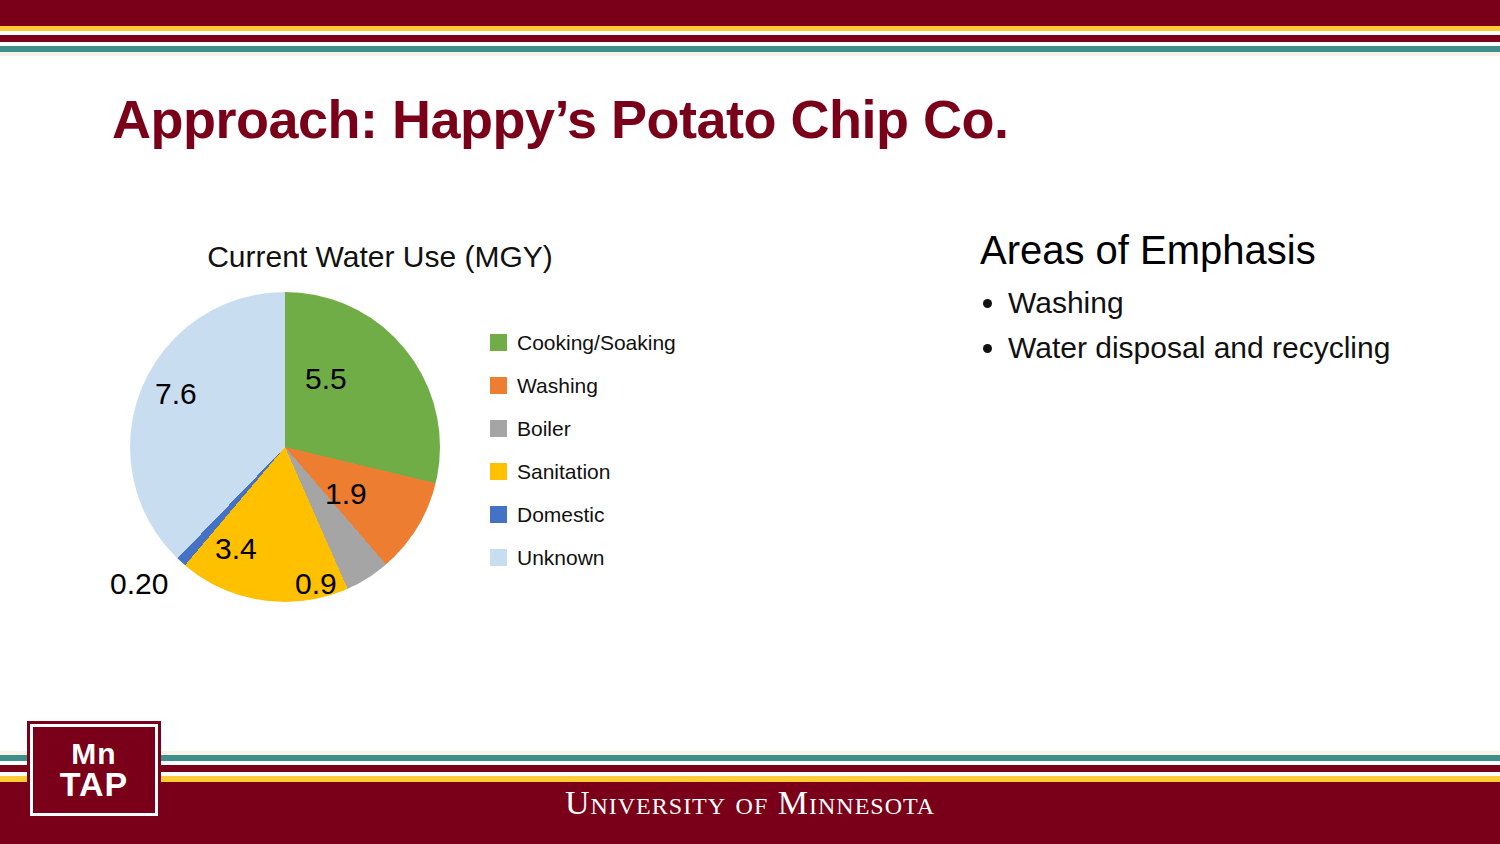Approach: Happy’s Potato Chip Co.
Current Water Use (MGY)
5.5 1.9 0.9 3.4 0.20 7.6
Cooking/Soaking
Washing
Boiler
Sanitation
Domestic
Unknown
Areas of Emphasis
Washing
Water disposal and recycling
Mn TAP
University of Minnesota